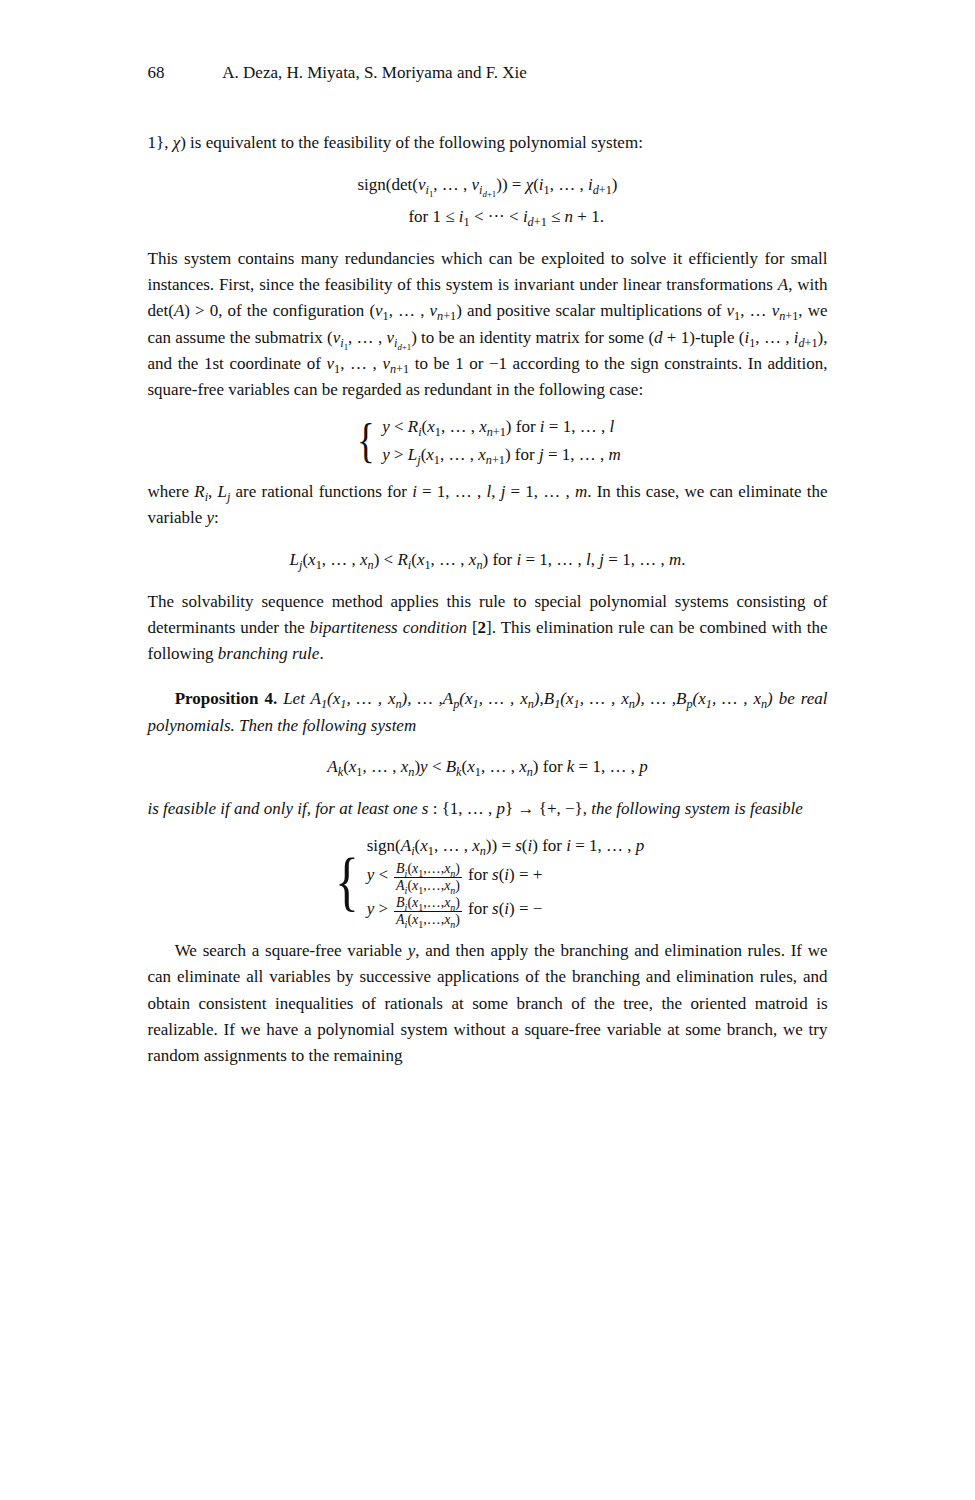68 A. Deza, H. Miyata, S. Moriyama and F. Xie
1}, χ) is equivalent to the feasibility of the following polynomial system:
sign(det(vi1, … , vid+1)) = χ(i1, … , id+1) for 1 ≤ i1 < ··· < id+1 ≤ n + 1.
This system contains many redundancies which can be exploited to solve it efficiently for small instances. First, since the feasibility of this system is invariant under linear transformations A, with det(A) > 0, of the configuration (v1, … , vn+1) and positive scalar multiplications of v1, … vn+1, we can assume the submatrix (vi1, … , vid+1) to be an identity matrix for some (d + 1)-tuple (i1, … , id+1), and the 1st coordinate of v1, … , vn+1 to be 1 or −1 according to the sign constraints. In addition, square-free variables can be regarded as redundant in the following case:
{ y < Ri(x1, … , xn+1) for i = 1, … , l y > Lj(x1, … , xn+1) for j = 1, … , m
where Ri, Lj are rational functions for i = 1, … , l, j = 1, … , m. In this case, we can eliminate the variable y:
Lj(x1, … , xn) < Ri(x1, … , xn) for i = 1, … , l, j = 1, … , m.
The solvability sequence method applies this rule to special polynomial systems consisting of determinants under the bipartiteness condition [2]. This elimination rule can be combined with the following branching rule.
Proposition 4. Let A1(x1, … , xn), … ,Ap(x1, … , xn),B1(x1, … , xn), … ,Bp(x1, … , xn) be real polynomials. Then the following system
Ak(x1, … , xn)y < Bk(x1, … , xn) for k = 1, … , p
is feasible if and only if, for at least one s : {1, … , p} → {+, −}, the following system is feasible
{ sign(Ai(x1, … , xn)) = s(i) for i = 1, … , p y < Bi(x1,…,xn) Ai(x1,…,xn) for s(i) = + y > Bi(x1,…,xn) Ai(x1,…,xn) for s(i) = −
We search a square-free variable y, and then apply the branching and elimination rules. If we can eliminate all variables by successive applications of the branching and elimination rules, and obtain consistent inequalities of rationals at some branch of the tree, the oriented matroid is realizable. If we have a polynomial system without a square-free variable at some branch, we try random assignments to the remaining